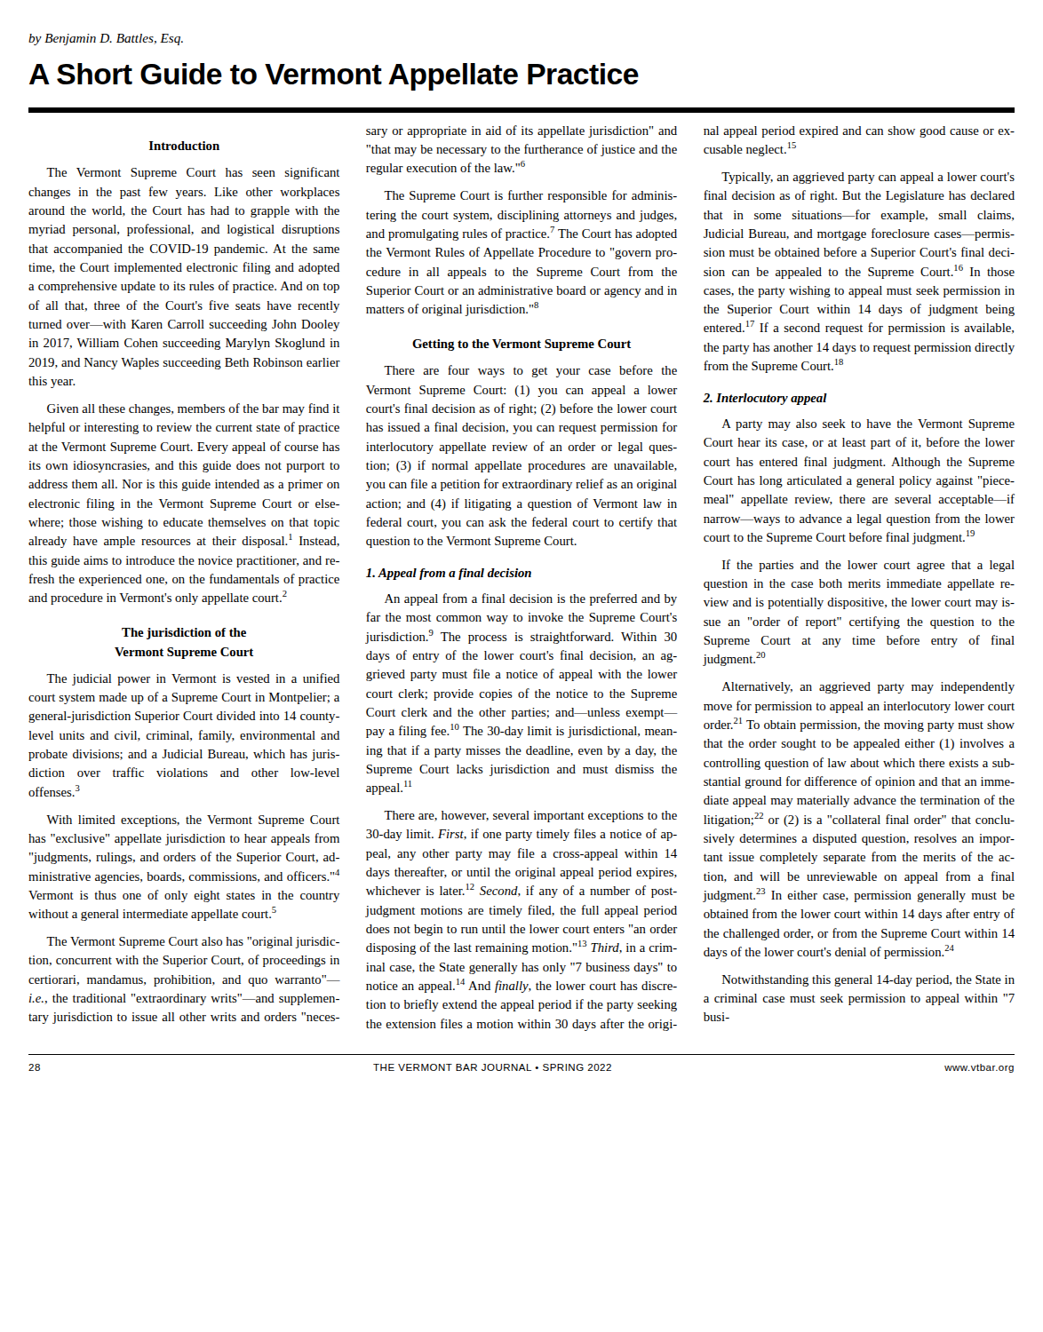by Benjamin D. Battles, Esq.
A Short Guide to Vermont Appellate Practice
Introduction
The Vermont Supreme Court has seen significant changes in the past few years. Like other workplaces around the world, the Court has had to grapple with the myriad personal, professional, and logistical disruptions that accompanied the COVID-19 pandemic. At the same time, the Court implemented electronic filing and adopted a comprehensive update to its rules of practice. And on top of all that, three of the Court's five seats have recently turned over—with Karen Carroll succeeding John Dooley in 2017, William Cohen succeeding Marylyn Skoglund in 2019, and Nancy Waples succeeding Beth Robinson earlier this year.
Given all these changes, members of the bar may find it helpful or interesting to review the current state of practice at the Vermont Supreme Court. Every appeal of course has its own idiosyncrasies, and this guide does not purport to address them all. Nor is this guide intended as a primer on electronic filing in the Vermont Supreme Court or elsewhere; those wishing to educate themselves on that topic already have ample resources at their disposal.1 Instead, this guide aims to introduce the novice practitioner, and refresh the experienced one, on the fundamentals of practice and procedure in Vermont's only appellate court.2
The jurisdiction of the
Vermont Supreme Court
The judicial power in Vermont is vested in a unified court system made up of a Supreme Court in Montpelier; a general-jurisdiction Superior Court divided into 14 county-level units and civil, criminal, family, environmental and probate divisions; and a Judicial Bureau, which has jurisdiction over traffic violations and other low-level offenses.3
With limited exceptions, the Vermont Supreme Court has "exclusive" appellate jurisdiction to hear appeals from "judgments, rulings, and orders of the Superior Court, administrative agencies, boards, commissions, and officers."4 Vermont is thus one of only eight states in the country without a general intermediate appellate court.5
The Vermont Supreme Court also has "original jurisdiction, concurrent with the Superior Court, of proceedings in certiorari, mandamus, prohibition, and quo warranto"—i.e., the traditional "extraordinary writs"—and supplementary jurisdiction to issue all other writs and orders "necessary or appropriate in aid of its appellate jurisdiction" and "that may be necessary to the furtherance of justice and the regular execution of the law."6
The Supreme Court is further responsible for administering the court system, disciplining attorneys and judges, and promulgating rules of practice.7 The Court has adopted the Vermont Rules of Appellate Procedure to "govern procedure in all appeals to the Supreme Court from the Superior Court or an administrative board or agency and in matters of original jurisdiction."8
Getting to the Vermont Supreme Court
There are four ways to get your case before the Vermont Supreme Court: (1) you can appeal a lower court's final decision as of right; (2) before the lower court has issued a final decision, you can request permission for interlocutory appellate review of an order or legal question; (3) if normal appellate procedures are unavailable, you can file a petition for extraordinary relief as an original action; and (4) if litigating a question of Vermont law in federal court, you can ask the federal court to certify that question to the Vermont Supreme Court.
1. Appeal from a final decision
An appeal from a final decision is the preferred and by far the most common way to invoke the Supreme Court's jurisdiction.9 The process is straightforward. Within 30 days of entry of the lower court's final decision, an aggrieved party must file a notice of appeal with the lower court clerk; provide copies of the notice to the Supreme Court clerk and the other parties; and—unless exempt—pay a filing fee.10 The 30-day limit is jurisdictional, meaning that if a party misses the deadline, even by a day, the Supreme Court lacks jurisdiction and must dismiss the appeal.11
There are, however, several important exceptions to the 30-day limit. First, if one party timely files a notice of appeal, any other party may file a cross-appeal within 14 days thereafter, or until the original appeal period expires, whichever is later.12 Second, if any of a number of post-judgment motions are timely filed, the full appeal period does not begin to run until the lower court enters "an order disposing of the last remaining motion."13 Third, in a criminal case, the State generally has only "7 business days" to notice an appeal.14 And finally, the lower court has discretion to briefly extend the appeal period if the party seeking the extension files a motion within 30 days after the original appeal period expired and can show good cause or excusable neglect.15
Typically, an aggrieved party can appeal a lower court's final decision as of right. But the Legislature has declared that in some situations—for example, small claims, Judicial Bureau, and mortgage foreclosure cases—permission must be obtained before a Superior Court's final decision can be appealed to the Supreme Court.16 In those cases, the party wishing to appeal must seek permission in the Superior Court within 14 days of judgment being entered.17 If a second request for permission is available, the party has another 14 days to request permission directly from the Supreme Court.18
2. Interlocutory appeal
A party may also seek to have the Vermont Supreme Court hear its case, or at least part of it, before the lower court has entered final judgment. Although the Supreme Court has long articulated a general policy against "piecemeal" appellate review, there are several acceptable—if narrow—ways to advance a legal question from the lower court to the Supreme Court before final judgment.19
If the parties and the lower court agree that a legal question in the case both merits immediate appellate review and is potentially dispositive, the lower court may issue an "order of report" certifying the question to the Supreme Court at any time before entry of final judgment.20
Alternatively, an aggrieved party may independently move for permission to appeal an interlocutory lower court order.21 To obtain permission, the moving party must show that the order sought to be appealed either (1) involves a controlling question of law about which there exists a substantial ground for difference of opinion and that an immediate appeal may materially advance the termination of the litigation;22 or (2) is a "collateral final order" that conclusively determines a disputed question, resolves an important issue completely separate from the merits of the action, and will be unreviewable on appeal from a final judgment.23 In either case, permission generally must be obtained from the lower court within 14 days after entry of the challenged order, or from the Supreme Court within 14 days of the lower court's denial of permission.24
Notwithstanding this general 14-day period, the State in a criminal case must seek permission to appeal within "7 busi-
28 THE VERMONT BAR JOURNAL • SPRING 2022 www.vtbar.org